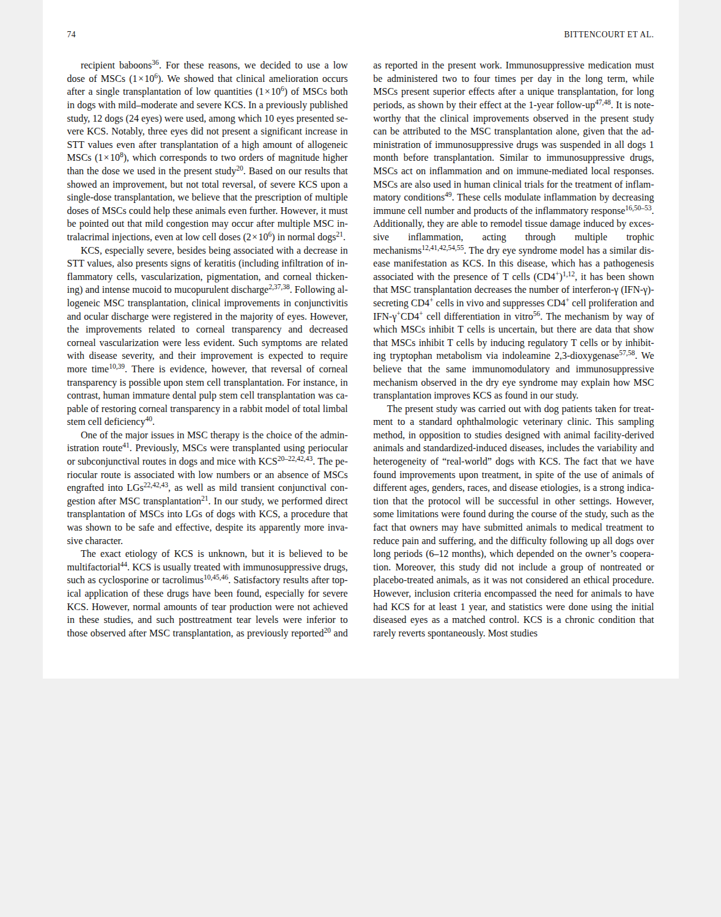74 Bittencourt et al.
recipient baboons36. For these reasons, we decided to use a low dose of MSCs (1 × 106). We showed that clinical amelioration occurs after a single transplantation of low quantities (1 × 106) of MSCs both in dogs with mild–moderate and severe KCS. In a previously published study, 12 dogs (24 eyes) were used, among which 10 eyes presented severe KCS. Notably, three eyes did not present a significant increase in STT values even after transplantation of a high amount of allogeneic MSCs (1 × 108), which corresponds to two orders of magnitude higher than the dose we used in the present study20. Based on our results that showed an improvement, but not total reversal, of severe KCS upon a single-dose transplantation, we believe that the prescription of multiple doses of MSCs could help these animals even further. However, it must be pointed out that mild congestion may occur after multiple MSC intralacrimal injections, even at low cell doses (2 × 106) in normal dogs21.
KCS, especially severe, besides being associated with a decrease in STT values, also presents signs of keratitis (including infiltration of inflammatory cells, vascularization, pigmentation, and corneal thickening) and intense mucoid to mucopurulent discharge2,37,38. Following allogeneic MSC transplantation, clinical improvements in conjunctivitis and ocular discharge were registered in the majority of eyes. However, the improvements related to corneal transparency and decreased corneal vascularization were less evident. Such symptoms are related with disease severity, and their improvement is expected to require more time10,39. There is evidence, however, that reversal of corneal transparency is possible upon stem cell transplantation. For instance, in contrast, human immature dental pulp stem cell transplantation was capable of restoring corneal transparency in a rabbit model of total limbal stem cell deficiency40.
One of the major issues in MSC therapy is the choice of the administration route41. Previously, MSCs were transplanted using periocular or subconjunctival routes in dogs and mice with KCS20–22,42,43. The periocular route is associated with low numbers or an absence of MSCs engrafted into LGs22,42,43, as well as mild transient conjunctival congestion after MSC transplantation21. In our study, we performed direct transplantation of MSCs into LGs of dogs with KCS, a procedure that was shown to be safe and effective, despite its apparently more invasive character.
The exact etiology of KCS is unknown, but it is believed to be multifactorial44. KCS is usually treated with immunosuppressive drugs, such as cyclosporine or tacrolimus10,45,46. Satisfactory results after topical application of these drugs have been found, especially for severe KCS. However, normal amounts of tear production were not achieved in these studies, and such posttreatment tear levels were inferior to those observed after MSC transplantation, as previously reported20 and as reported in the present work. Immunosuppressive medication must be administered two to four times per day in the long term, while MSCs present superior effects after a unique transplantation, for long periods, as shown by their effect at the 1-year follow-up47,48. It is noteworthy that the clinical improvements observed in the present study can be attributed to the MSC transplantation alone, given that the administration of immunosuppressive drugs was suspended in all dogs 1 month before transplantation. Similar to immunosuppressive drugs, MSCs act on inflammation and on immune-mediated local responses. MSCs are also used in human clinical trials for the treatment of inflammatory conditions49. These cells modulate inflammation by decreasing immune cell number and products of the inflammatory response16,50–53. Additionally, they are able to remodel tissue damage induced by excessive inflammation, acting through multiple trophic mechanisms12,41,42,54,55. The dry eye syndrome model has a similar disease manifestation as KCS. In this disease, which has a pathogenesis associated with the presence of T cells (CD4+)1,12, it has been shown that MSC transplantation decreases the number of interferon-γ (IFN-γ)-secreting CD4+ cells in vivo and suppresses CD4+ cell proliferation and IFN-γ+CD4+ cell differentiation in vitro56. The mechanism by way of which MSCs inhibit T cells is uncertain, but there are data that show that MSCs inhibit T cells by inducing regulatory T cells or by inhibiting tryptophan metabolism via indoleamine 2,3-dioxygenase57,58. We believe that the same immunomodulatory and immunosuppressive mechanism observed in the dry eye syndrome may explain how MSC transplantation improves KCS as found in our study.
The present study was carried out with dog patients taken for treatment to a standard ophthalmologic veterinary clinic. This sampling method, in opposition to studies designed with animal facility-derived animals and standardized-induced diseases, includes the variability and heterogeneity of “real-world” dogs with KCS. The fact that we have found improvements upon treatment, in spite of the use of animals of different ages, genders, races, and disease etiologies, is a strong indication that the protocol will be successful in other settings. However, some limitations were found during the course of the study, such as the fact that owners may have submitted animals to medical treatment to reduce pain and suffering, and the difficulty following up all dogs over long periods (6–12 months), which depended on the owner’s cooperation. Moreover, this study did not include a group of nontreated or placebo-treated animals, as it was not considered an ethical procedure. However, inclusion criteria encompassed the need for animals to have had KCS for at least 1 year, and statistics were done using the initial diseased eyes as a matched control. KCS is a chronic condition that rarely reverts spontaneously. Most studies